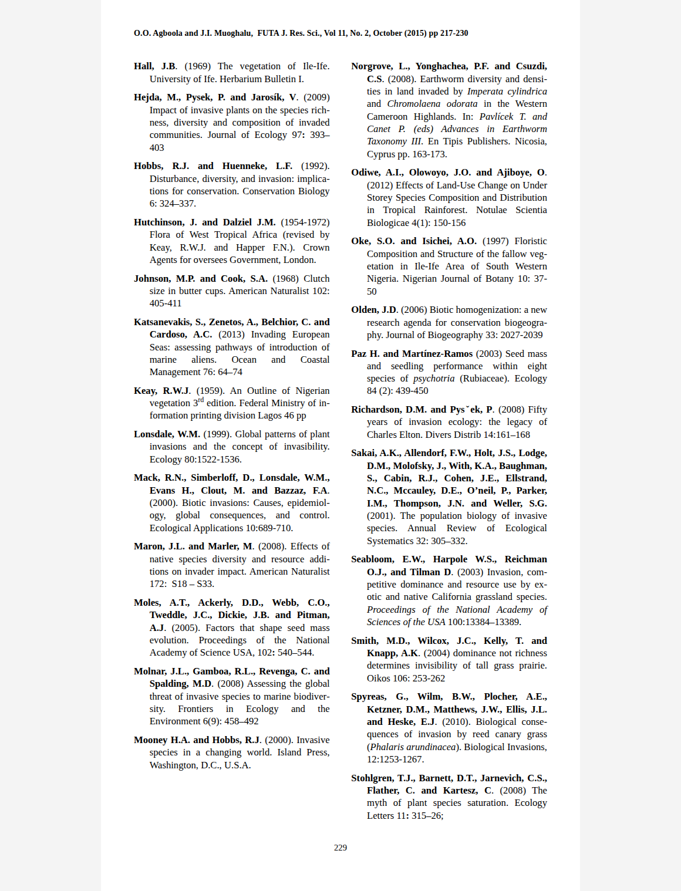O.O. Agboola and J.I. Muoghalu, FUTA J. Res. Sci., Vol 11, No. 2, October (2015) pp 217-230
Hall, J.B. (1969) The vegetation of Ile-Ife. University of Ife. Herbarium Bulletin I.
Hejda, M., Pysek, P. and Jarosík, V. (2009) Impact of invasive plants on the species richness, diversity and composition of invaded communities. Journal of Ecology 97: 393–403
Hobbs, R.J. and Huenneke, L.F. (1992). Disturbance, diversity, and invasion: implications for conservation. Conservation Biology 6: 324–337.
Hutchinson, J. and Dalziel J.M. (1954-1972) Flora of West Tropical Africa (revised by Keay, R.W.J. and Happer F.N.). Crown Agents for oversees Government, London.
Johnson, M.P. and Cook, S.A. (1968) Clutch size in butter cups. American Naturalist 102: 405-411
Katsanevakis, S., Zenetos, A., Belchior, C. and Cardoso, A.C. (2013) Invading European Seas: assessing pathways of introduction of marine aliens. Ocean and Coastal Management 76: 64–74
Keay, R.W.J. (1959). An Outline of Nigerian vegetation 3rd edition. Federal Ministry of information printing division Lagos 46 pp
Lonsdale, W.M. (1999). Global patterns of plant invasions and the concept of invasibility. Ecology 80:1522-1536.
Mack, R.N., Simberloff, D., Lonsdale, W.M., Evans H., Clout, M. and Bazzaz, F.A. (2000). Biotic invasions: Causes, epidemiology, global consequences, and control. Ecological Applications 10:689-710.
Maron, J.L. and Marler, M. (2008). Effects of native species diversity and resource additions on invader impact. American Naturalist 172: S18 – S33.
Moles, A.T., Ackerly, D.D., Webb, C.O., Tweddle, J.C., Dickie, J.B. and Pitman, A.J. (2005). Factors that shape seed mass evolution. Proceedings of the National Academy of Science USA, 102: 540–544.
Molnar, J.L., Gamboa, R.L., Revenga, C. and Spalding, M.D. (2008) Assessing the global threat of invasive species to marine biodiversity. Frontiers in Ecology and the Environment 6(9): 458–492
Mooney H.A. and Hobbs, R.J. (2000). Invasive species in a changing world. Island Press, Washington, D.C., U.S.A.
Norgrove, L., Yonghachea, P.F. and Csuzdi, C.S. (2008). Earthworm diversity and densities in land invaded by Imperata cylindrica and Chromolaena odorata in the Western Cameroon Highlands. In: Pavlícek T. and Canet P. (eds) Advances in Earthworm Taxonomy III. En Tipis Publishers. Nicosia, Cyprus pp. 163-173.
Odiwe, A.I., Olowoyo, J.O. and Ajiboye, O. (2012) Effects of Land-Use Change on Under Storey Species Composition and Distribution in Tropical Rainforest. Notulae Scientia Biologicae 4(1): 150-156
Oke, S.O. and Isichei, A.O. (1997) Floristic Composition and Structure of the fallow vegetation in Ile-Ife Area of South Western Nigeria. Nigerian Journal of Botany 10: 37-50
Olden, J.D. (2006) Biotic homogenization: a new research agenda for conservation biogeography. Journal of Biogeography 33: 2027-2039
Paz H. and Martínez-Ramos (2003) Seed mass and seedling performance within eight species of psychotria (Rubiaceae). Ecology 84 (2): 439-450
Richardson, D.M. and Pysˇek, P. (2008) Fifty years of invasion ecology: the legacy of Charles Elton. Divers Distrib 14:161–168
Sakai, A.K., Allendorf, F.W., Holt, J.S., Lodge, D.M., Molofsky, J., With, K.A., Baughman, S., Cabin, R.J., Cohen, J.E., Ellstrand, N.C., Mccauley, D.E., O’neil, P., Parker, I.M., Thompson, J.N. and Weller, S.G. (2001). The population biology of invasive species. Annual Review of Ecological Systematics 32: 305–332.
Seabloom, E.W., Harpole W.S., Reichman O.J., and Tilman D. (2003) Invasion, competitive dominance and resource use by exotic and native California grassland species. Proceedings of the National Academy of Sciences of the USA 100:13384–13389.
Smith, M.D., Wilcox, J.C., Kelly, T. and Knapp, A.K. (2004) dominance not richness determines invisibility of tall grass prairie. Oikos 106: 253-262
Spyreas, G., Wilm, B.W., Plocher, A.E., Ketzner, D.M., Matthews, J.W., Ellis, J.L. and Heske, E.J. (2010). Biological consequences of invasion by reed canary grass (Phalaris arundinacea). Biological Invasions, 12:1253-1267.
Stohlgren, T.J., Barnett, D.T., Jarnevich, C.S., Flather, C. and Kartesz, C. (2008) The myth of plant species saturation. Ecology Letters 11: 315–26;
229